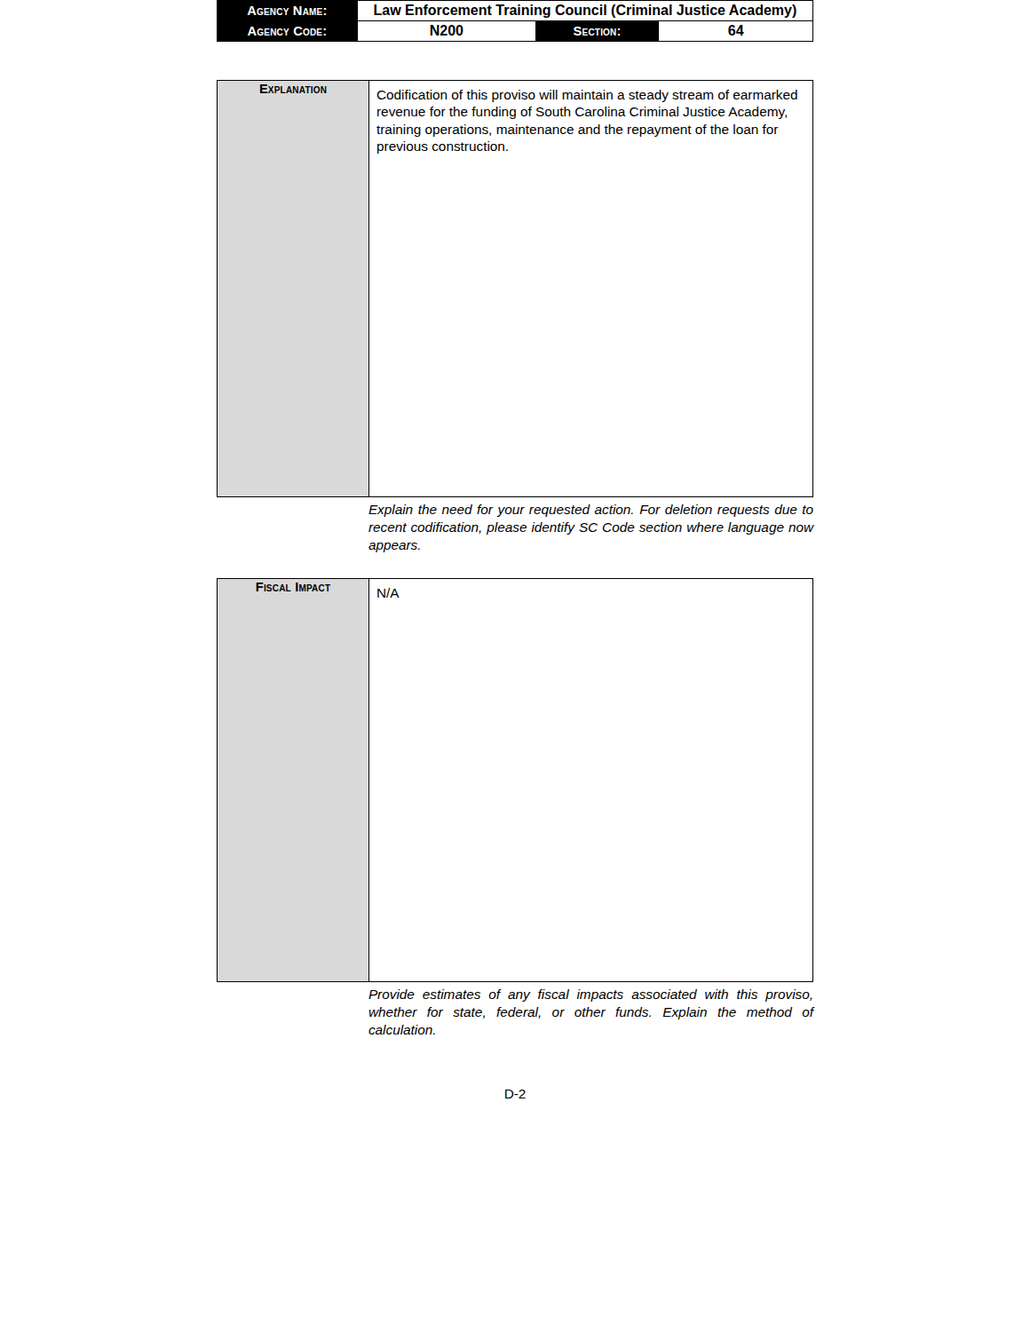| Agency Name: | Law Enforcement Training Council (Criminal Justice Academy) |
| Agency Code: | N200 | Section: | 64 |
| Explanation | Codification of this proviso will maintain a steady stream of earmarked revenue for the funding of South Carolina Criminal Justice Academy, training operations, maintenance and the repayment of the loan for previous construction. |
Explain the need for your requested action. For deletion requests due to recent codification, please identify SC Code section where language now appears.
| Fiscal Impact | N/A |
Provide estimates of any fiscal impacts associated with this proviso, whether for state, federal, or other funds. Explain the method of calculation.
D-2